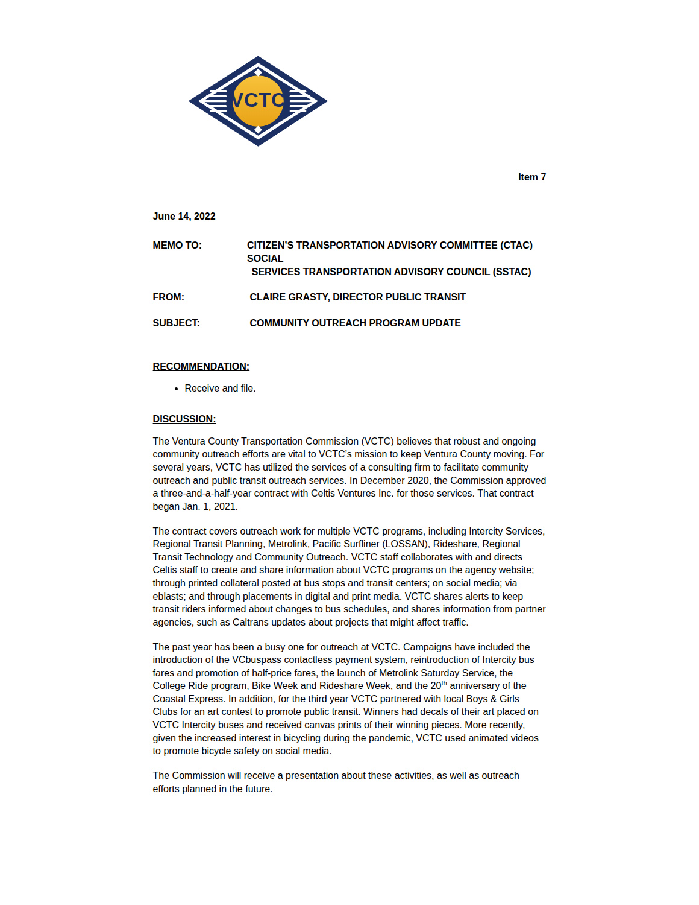VCTC
Item 7
June 14, 2022
| MEMO TO: | CITIZEN’S TRANSPORTATION ADVISORY COMMITTEE (CTAC) SOCIAL SERVICES TRANSPORTATION ADVISORY COUNCIL (SSTAC) |
| FROM: | CLAIRE GRASTY, DIRECTOR PUBLIC TRANSIT |
| SUBJECT: | COMMUNITY OUTREACH PROGRAM UPDATE |
RECOMMENDATION:
Receive and file.
DISCUSSION:
The Ventura County Transportation Commission (VCTC) believes that robust and ongoing community outreach efforts are vital to VCTC’s mission to keep Ventura County moving. For several years, VCTC has utilized the services of a consulting firm to facilitate community outreach and public transit outreach services. In December 2020, the Commission approved a three-and-a-half-year contract with Celtis Ventures Inc. for those services. That contract began Jan. 1, 2021.
The contract covers outreach work for multiple VCTC programs, including Intercity Services, Regional Transit Planning, Metrolink, Pacific Surfliner (LOSSAN), Rideshare, Regional Transit Technology and Community Outreach. VCTC staff collaborates with and directs Celtis staff to create and share information about VCTC programs on the agency website; through printed collateral posted at bus stops and transit centers; on social media; via eblasts; and through placements in digital and print media. VCTC shares alerts to keep transit riders informed about changes to bus schedules, and shares information from partner agencies, such as Caltrans updates about projects that might affect traffic.
The past year has been a busy one for outreach at VCTC. Campaigns have included the introduction of the VCbuspass contactless payment system, reintroduction of Intercity bus fares and promotion of half-price fares, the launch of Metrolink Saturday Service, the College Ride program, Bike Week and Rideshare Week, and the 20th anniversary of the Coastal Express. In addition, for the third year VCTC partnered with local Boys & Girls Clubs for an art contest to promote public transit. Winners had decals of their art placed on VCTC Intercity buses and received canvas prints of their winning pieces. More recently, given the increased interest in bicycling during the pandemic, VCTC used animated videos to promote bicycle safety on social media.
The Commission will receive a presentation about these activities, as well as outreach efforts planned in the future.